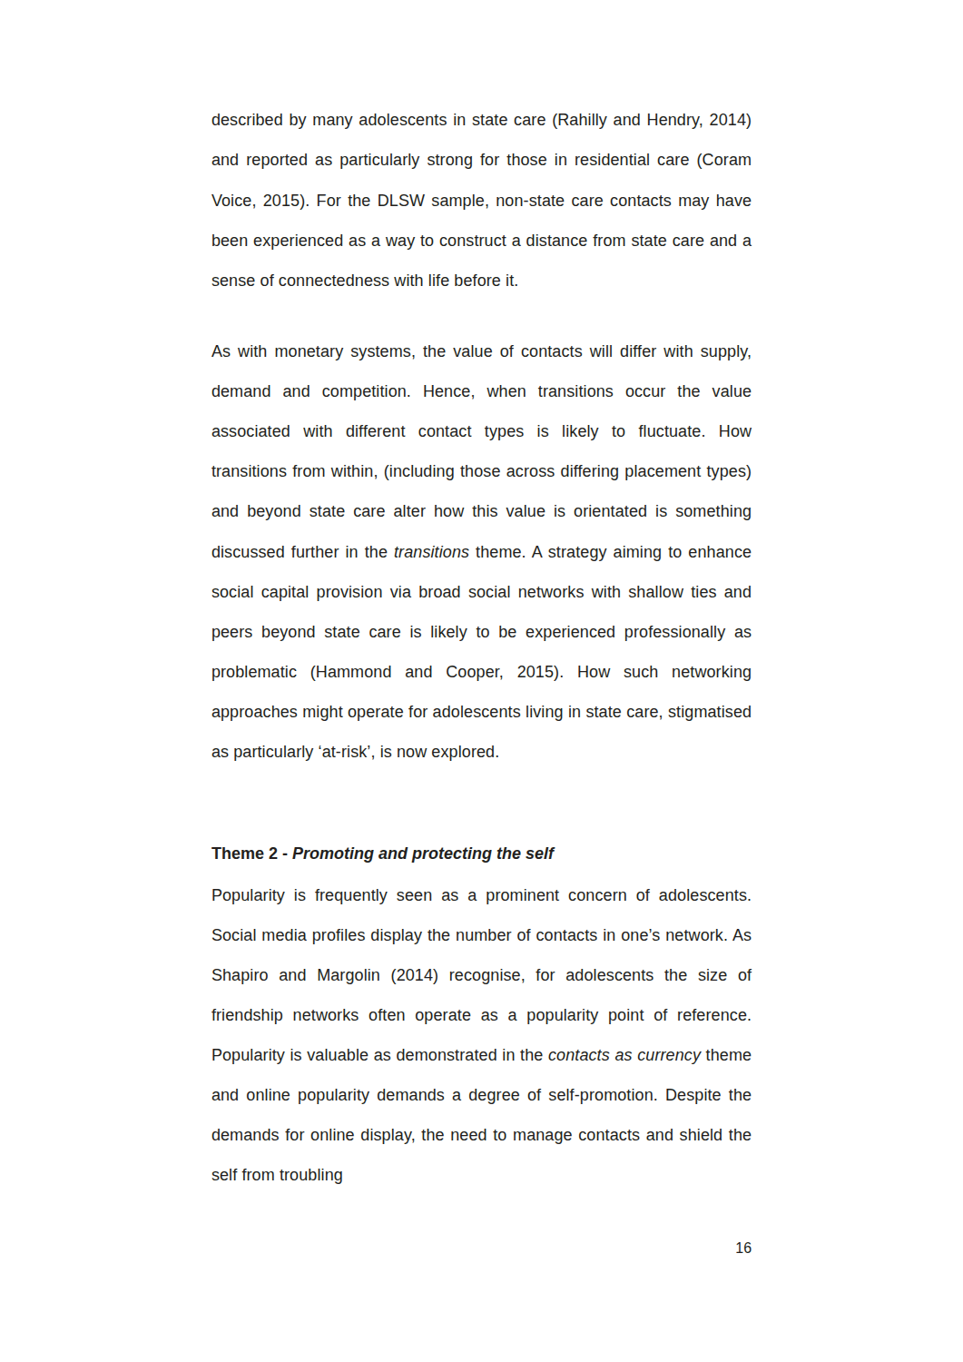described by many adolescents in state care (Rahilly and Hendry, 2014) and reported as particularly strong for those in residential care (Coram Voice, 2015). For the DLSW sample, non-state care contacts may have been experienced as a way to construct a distance from state care and a sense of connectedness with life before it.
As with monetary systems, the value of contacts will differ with supply, demand and competition. Hence, when transitions occur the value associated with different contact types is likely to fluctuate. How transitions from within, (including those across differing placement types) and beyond state care alter how this value is orientated is something discussed further in the transitions theme. A strategy aiming to enhance social capital provision via broad social networks with shallow ties and peers beyond state care is likely to be experienced professionally as problematic (Hammond and Cooper, 2015). How such networking approaches might operate for adolescents living in state care, stigmatised as particularly ‘at-risk’, is now explored.
Theme 2 - Promoting and protecting the self
Popularity is frequently seen as a prominent concern of adolescents. Social media profiles display the number of contacts in one’s network. As Shapiro and Margolin (2014) recognise, for adolescents the size of friendship networks often operate as a popularity point of reference. Popularity is valuable as demonstrated in the contacts as currency theme and online popularity demands a degree of self-promotion. Despite the demands for online display, the need to manage contacts and shield the self from troubling
16